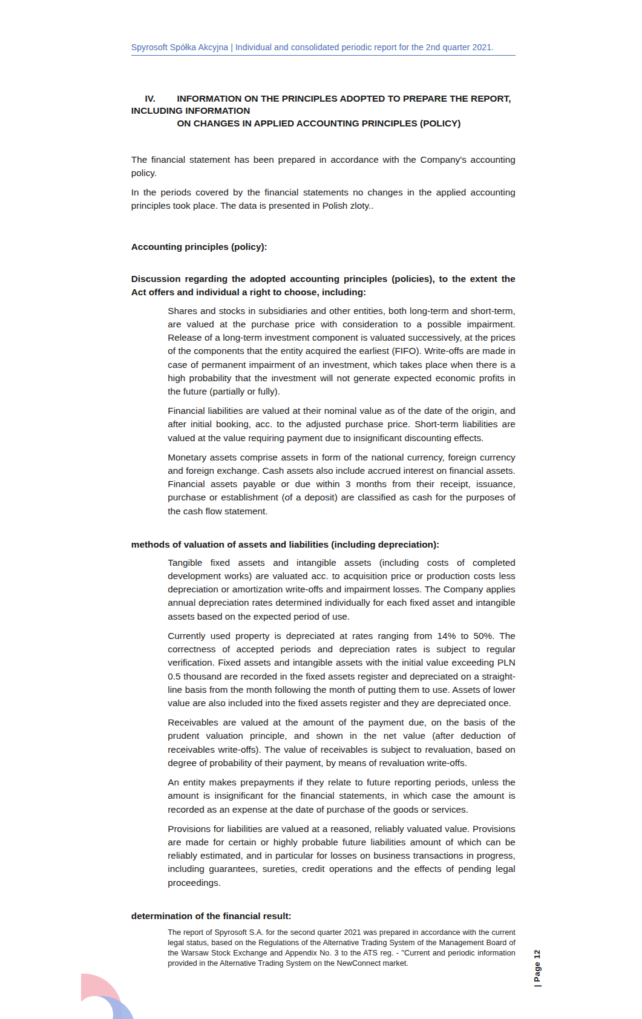Spyrosoft Spółka Akcyjna | Individual and consolidated periodic report for the 2nd quarter 2021.
IV. INFORMATION ON THE PRINCIPLES ADOPTED TO PREPARE THE REPORT, INCLUDING INFORMATION ON CHANGES IN APPLIED ACCOUNTING PRINCIPLES (POLICY)
The financial statement has been prepared in accordance with the Company's accounting policy.
In the periods covered by the financial statements no changes in the applied accounting principles took place. The data is presented in Polish zloty..
Accounting principles (policy):
Discussion regarding the adopted accounting principles (policies), to the extent the Act offers and individual a right to choose, including:
Shares and stocks in subsidiaries and other entities, both long-term and short-term, are valued at the purchase price with consideration to a possible impairment. Release of a long-term investment component is valuated successively, at the prices of the components that the entity acquired the earliest (FIFO). Write-offs are made in case of permanent impairment of an investment, which takes place when there is a high probability that the investment will not generate expected economic profits in the future (partially or fully).
Financial liabilities are valued at their nominal value as of the date of the origin, and after initial booking, acc. to the adjusted purchase price. Short-term liabilities are valued at the value requiring payment due to insignificant discounting effects.
Monetary assets comprise assets in form of the national currency, foreign currency and foreign exchange. Cash assets also include accrued interest on financial assets. Financial assets payable or due within 3 months from their receipt, issuance, purchase or establishment (of a deposit) are classified as cash for the purposes of the cash flow statement.
methods of valuation of assets and liabilities (including depreciation):
Tangible fixed assets and intangible assets (including costs of completed development works) are valuated acc. to acquisition price or production costs less depreciation or amortization write-offs and impairment losses. The Company applies annual depreciation rates determined individually for each fixed asset and intangible assets based on the expected period of use.
Currently used property is depreciated at rates ranging from 14% to 50%. The correctness of accepted periods and depreciation rates is subject to regular verification. Fixed assets and intangible assets with the initial value exceeding PLN 0.5 thousand are recorded in the fixed assets register and depreciated on a straight-line basis from the month following the month of putting them to use. Assets of lower value are also included into the fixed assets register and they are depreciated once.
Receivables are valued at the amount of the payment due, on the basis of the prudent valuation principle, and shown in the net value (after deduction of receivables write-offs). The value of receivables is subject to revaluation, based on degree of probability of their payment, by means of revaluation write-offs.
An entity makes prepayments if they relate to future reporting periods, unless the amount is insignificant for the financial statements, in which case the amount is recorded as an expense at the date of purchase of the goods or services.
Provisions for liabilities are valued at a reasoned, reliably valuated value. Provisions are made for certain or highly probable future liabilities amount of which can be reliably estimated, and in particular for losses on business transactions in progress, including guarantees, sureties, credit operations and the effects of pending legal proceedings.
determination of the financial result:
The report of Spyrosoft S.A. for the second quarter 2021 was prepared in accordance with the current legal status, based on the Regulations of the Alternative Trading System of the Management Board of the Warsaw Stock Exchange and Appendix No. 3 to the ATS reg. - "Current and periodic information provided in the Alternative Trading System on the NewConnect market.
| Page 12